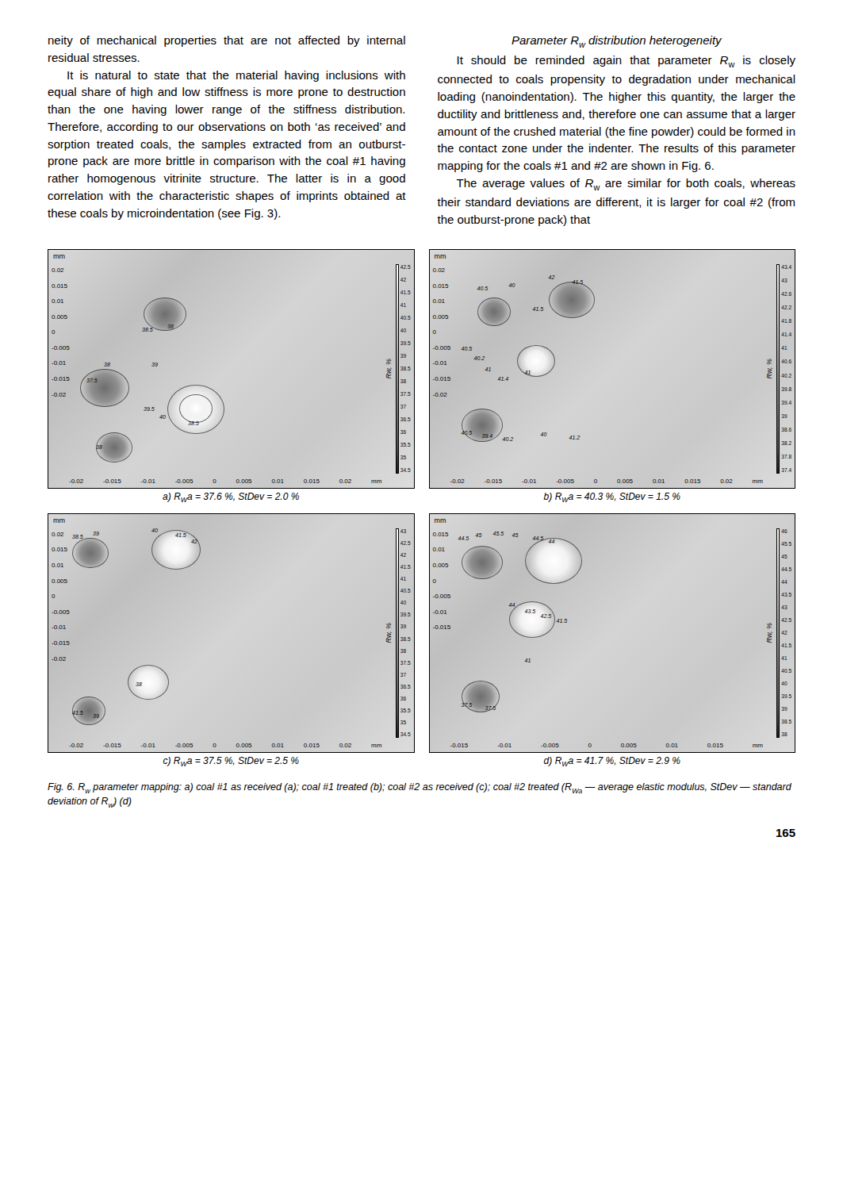neity of mechanical properties that are not affected by internal residual stresses.
It is natural to state that the material having inclusions with equal share of high and low stiffness is more prone to destruction than the one having lower range of the stiffness distribution. Therefore, according to our observations on both ‘as received’ and sorption treated coals, the samples extracted from an outburst-prone pack are more brittle in comparison with the coal #1 having rather homogenous vitrinite structure. The latter is in a good correlation with the characteristic shapes of imprints obtained at these coals by microindentation (see Fig. 3).
Parameter Rw distribution heterogeneity
It should be reminded again that parameter Rw is closely connected to coals propensity to degradation under mechanical loading (nanoindentation). The higher this quantity, the larger the ductility and brittleness and, therefore one can assume that a larger amount of the crushed material (the fine powder) could be formed in the contact zone under the indenter. The results of this parameter mapping for the coals #1 and #2 are shown in Fig. 6.
The average values of Rw are similar for both coals, whereas their standard deviations are different, it is larger for coal #2 (from the outburst-prone pack) that
mm
0.02
0.015
0.01
0.005
0
-0.005
-0.01
-0.015
-0.02
38.5
38
38
39
37.5
39.5
40
38.5
38
Rw, %
42.54241.54140.54039.53938.53837.53736.53635.53534.5
-0.02-0.015-0.01-0.00500.0050.010.0150.02 mm
a) RWa = 37.6 %, StDev = 2.0 %
mm
0.02
0.015
0.01
0.005
0
-0.005
-0.01
-0.015
-0.02
40.5
40
42
41.5
41.5
40.5
40.2
41
41.4
41
40.5
39.4
40.2
40
41.2
Rw, %
43.44342.642.241.841.44140.640.239.839.43938.638.237.837.4
-0.02-0.015-0.01-0.00500.0050.010.0150.02 mm
b) RWa = 40.3 %, StDev = 1.5 %
mm
0.02
0.015
0.01
0.005
0
-0.005
-0.01
-0.015
-0.02
38.5
39
40
41.5
42
38
41.5
39
Rw, %
4342.54241.54140.54039.53938.53837.53736.53635.53534.5
-0.02-0.015-0.01-0.00500.0050.010.0150.02 mm
c) RWa = 37.5 %, StDev = 2.5 %
mm
0.015
0.01
0.005
0
-0.005
-0.01
-0.015
44.5
45
45.5
45
44.5
44
44
43.5
42.5
41.5
41
37.5
37.5
Rw, %
4645.54544.54443.54342.54241.54140.54039.53938.538
-0.015-0.01-0.00500.0050.010.015 mm
d) RWa = 41.7 %, StDev = 2.9 %
Fig. 6. Rw parameter mapping: a) coal #1 as received (a); coal #1 treated (b); coal #2 as received (c); coal #2 treated (RWa — average elastic modulus, StDev — standard deviation of Rw) (d)
165